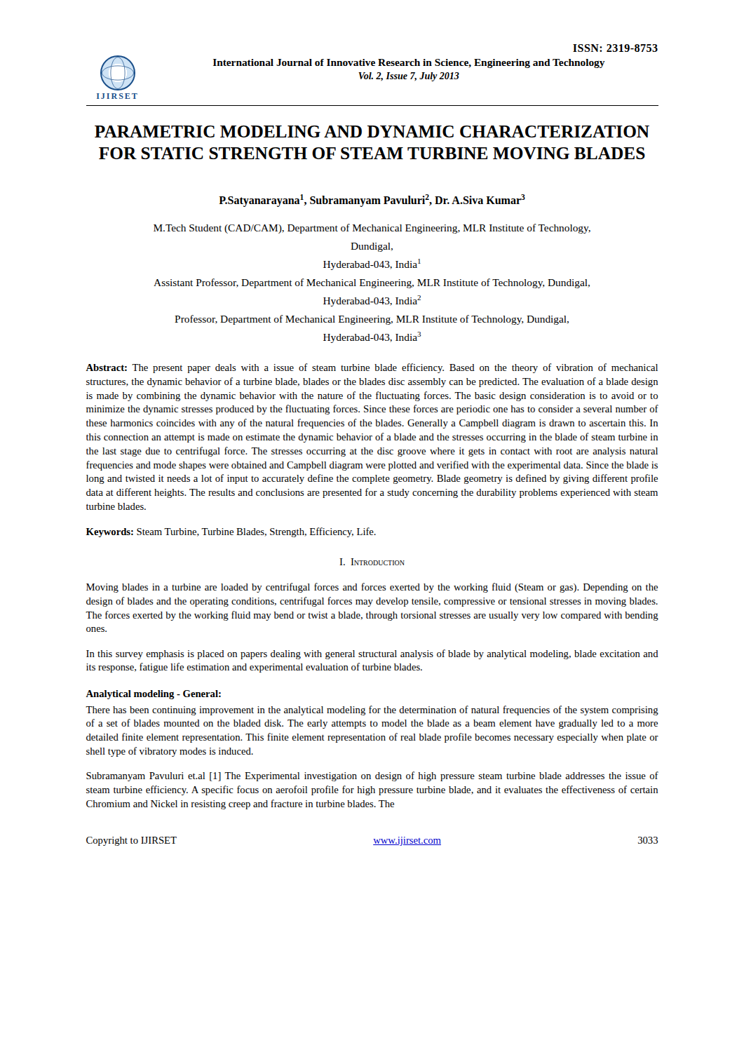ISSN: 2319-8753
IJIRSET
International Journal of Innovative Research in Science, Engineering and Technology
Vol. 2, Issue 7, July 2013
Parametric Modeling and Dynamic Characterization for Static Strength of Steam Turbine Moving Blades
P.Satyanarayana1, Subramanyam Pavuluri2, Dr. A.Siva Kumar3
M.Tech Student (CAD/CAM), Department of Mechanical Engineering, MLR Institute of Technology,
Dundigal,
Hyderabad-043, India1
Assistant Professor, Department of Mechanical Engineering, MLR Institute of Technology, Dundigal,
Hyderabad-043, India2
Professor, Department of Mechanical Engineering, MLR Institute of Technology, Dundigal,
Hyderabad-043, India3
Abstract: The present paper deals with a issue of steam turbine blade efficiency. Based on the theory of vibration of mechanical structures, the dynamic behavior of a turbine blade, blades or the blades disc assembly can be predicted. The evaluation of a blade design is made by combining the dynamic behavior with the nature of the fluctuating forces. The basic design consideration is to avoid or to minimize the dynamic stresses produced by the fluctuating forces. Since these forces are periodic one has to consider a several number of these harmonics coincides with any of the natural frequencies of the blades. Generally a Campbell diagram is drawn to ascertain this. In this connection an attempt is made on estimate the dynamic behavior of a blade and the stresses occurring in the blade of steam turbine in the last stage due to centrifugal force. The stresses occurring at the disc groove where it gets in contact with root are analysis natural frequencies and mode shapes were obtained and Campbell diagram were plotted and verified with the experimental data. Since the blade is long and twisted it needs a lot of input to accurately define the complete geometry. Blade geometry is defined by giving different profile data at different heights. The results and conclusions are presented for a study concerning the durability problems experienced with steam turbine blades.
Keywords: Steam Turbine, Turbine Blades, Strength, Efficiency, Life.
I. Introduction
Moving blades in a turbine are loaded by centrifugal forces and forces exerted by the working fluid (Steam or gas). Depending on the design of blades and the operating conditions, centrifugal forces may develop tensile, compressive or tensional stresses in moving blades. The forces exerted by the working fluid may bend or twist a blade, through torsional stresses are usually very low compared with bending ones.
In this survey emphasis is placed on papers dealing with general structural analysis of blade by analytical modeling, blade excitation and its response, fatigue life estimation and experimental evaluation of turbine blades.
Analytical modeling - General:
There has been continuing improvement in the analytical modeling for the determination of natural frequencies of the system comprising of a set of blades mounted on the bladed disk. The early attempts to model the blade as a beam element have gradually led to a more detailed finite element representation. This finite element representation of real blade profile becomes necessary especially when plate or shell type of vibratory modes is induced.
Subramanyam Pavuluri et.al [1] The Experimental investigation on design of high pressure steam turbine blade addresses the issue of steam turbine efficiency. A specific focus on aerofoil profile for high pressure turbine blade, and it evaluates the effectiveness of certain Chromium and Nickel in resisting creep and fracture in turbine blades. The
Copyright to IJIRSET
www.ijirset.com
3033